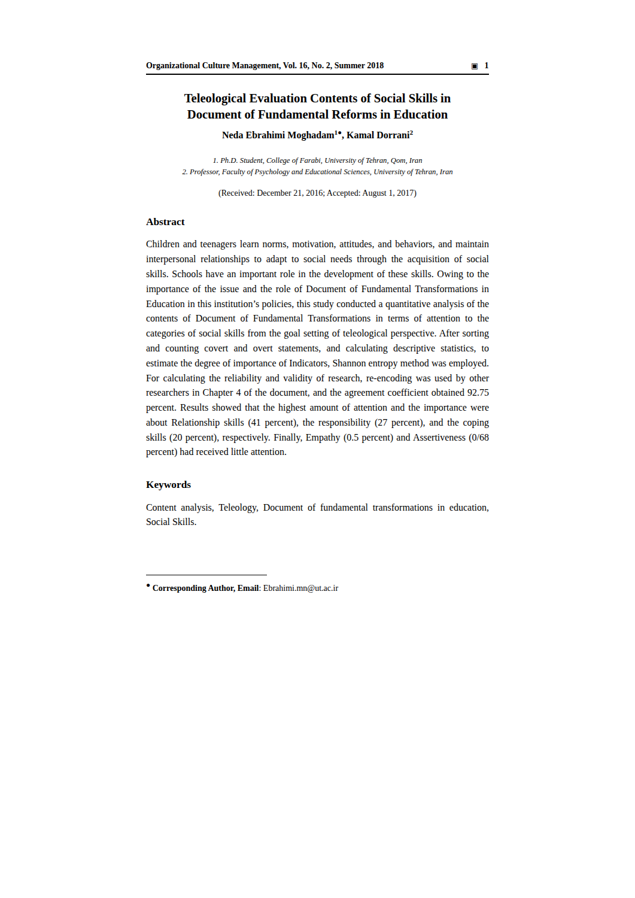Organizational Culture Management, Vol. 16, No. 2, Summer 2018
▣1
Teleological Evaluation Contents of Social Skills in
Document of Fundamental Reforms in Education
Neda Ebrahimi Moghadam1●, Kamal Dorrani2
1. Ph.D. Student, College of Farabi, University of Tehran, Qom, Iran
2. Professor, Faculty of Psychology and Educational Sciences, University of Tehran, Iran
(Received: December 21, 2016; Accepted: August 1, 2017)
Abstract
Children and teenagers learn norms, motivation, attitudes, and behaviors, and maintain interpersonal relationships to adapt to social needs through the acquisition of social skills. Schools have an important role in the development of these skills. Owing to the importance of the issue and the role of Document of Fundamental Transformations in Education in this institution’s policies, this study conducted a quantitative analysis of the contents of Document of Fundamental Transformations in terms of attention to the categories of social skills from the goal setting of teleological perspective. After sorting and counting covert and overt statements, and calculating descriptive statistics, to estimate the degree of importance of Indicators, Shannon entropy method was employed. For calculating the reliability and validity of research, re-encoding was used by other researchers in Chapter 4 of the document, and the agreement coefficient obtained 92.75 percent. Results showed that the highest amount of attention and the importance were about Relationship skills (41 percent), the responsibility (27 percent), and the coping skills (20 percent), respectively. Finally, Empathy (0.5 percent) and Assertiveness (0/68 percent) had received little attention.
Keywords
Content analysis, Teleology, Document of fundamental transformations in education, Social Skills.
● Corresponding Author, Email: Ebrahimi.mn@ut.ac.ir